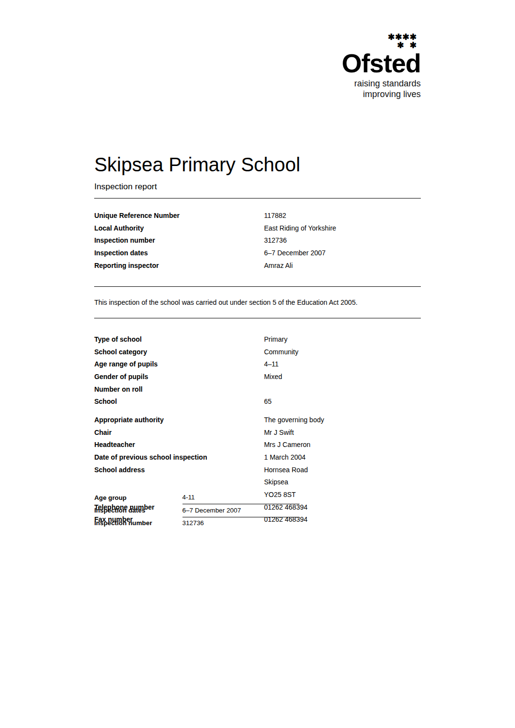✱✱✱✱
✱ ✱
Ofsted
raising standards
improving lives
Skipsea Primary School
Inspection report
| Unique Reference Number | 117882 |
| Local Authority | East Riding of Yorkshire |
| Inspection number | 312736 |
| Inspection dates | 6–7 December 2007 |
| Reporting inspector | Amraz Ali |
This inspection of the school was carried out under section 5 of the Education Act 2005.
| Type of school | Primary |
| School category | Community |
| Age range of pupils | 4–11 |
| Gender of pupils | Mixed |
| Number on roll | |
| School | 65 |
| Appropriate authority | The governing body |
| Chair | Mr J Swift |
| Headteacher | Mrs J Cameron |
| Date of previous school inspection | 1 March 2004 |
| School address | Hornsea Road |
| | Skipsea |
| | YO25 8ST |
| Telephone number | 01262 468394 |
| Fax number | 01262 468394 |
| Age group | 4-11 |
| Inspection dates | 6–7 December 2007 |
| Inspection number | 312736 |